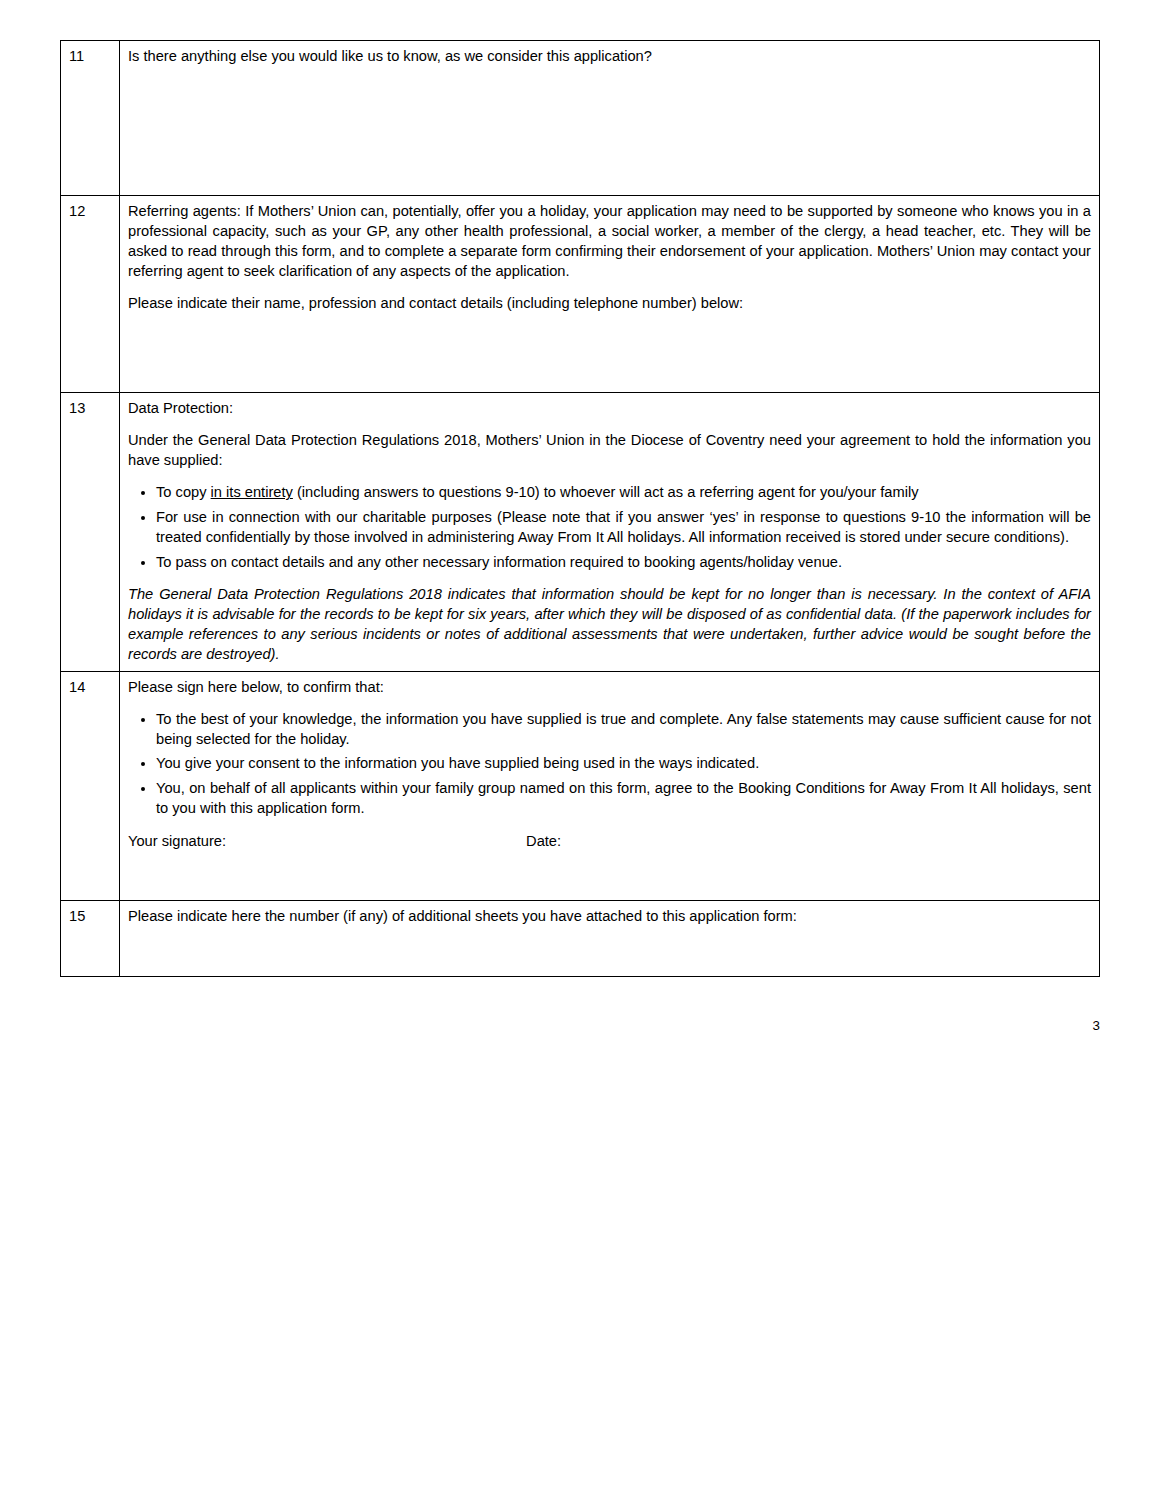| 11 | Is there anything else you would like us to know, as we consider this application? |
| 12 | Referring agents: If Mothers’ Union can, potentially, offer you a holiday, your application may need to be supported by someone who knows you in a professional capacity, such as your GP, any other health professional, a social worker, a member of the clergy, a head teacher, etc. They will be asked to read through this form, and to complete a separate form confirming their endorsement of your application. Mothers’ Union may contact your referring agent to seek clarification of any aspects of the application. Please indicate their name, profession and contact details (including telephone number) below: |
| 13 | Data Protection: Under the General Data Protection Regulations 2018, Mothers’ Union in the Diocese of Coventry need your agreement to hold the information you have supplied: To copy in its entirety (including answers to questions 9-10) to whoever will act as a referring agent for you/your family For use in connection with our charitable purposes (Please note that if you answer ‘yes’ in response to questions 9-10 the information will be treated confidentially by those involved in administering Away From It All holidays. All information received is stored under secure conditions). To pass on contact details and any other necessary information required to booking agents/holiday venue. The General Data Protection Regulations 2018 indicates that information should be kept for no longer than is necessary. In the context of AFIA holidays it is advisable for the records to be kept for six years, after which they will be disposed of as confidential data. (If the paperwork includes for example references to any serious incidents or notes of additional assessments that were undertaken, further advice would be sought before the records are destroyed). |
| 14 | Please sign here below, to confirm that: To the best of your knowledge, the information you have supplied is true and complete. Any false statements may cause sufficient cause for not being selected for the holiday. You give your consent to the information you have supplied being used in the ways indicated. You, on behalf of all applicants within your family group named on this form, agree to the Booking Conditions for Away From It All holidays, sent to you with this application form. Your signature: Date: |
| 15 | Please indicate here the number (if any) of additional sheets you have attached to this application form: |
3